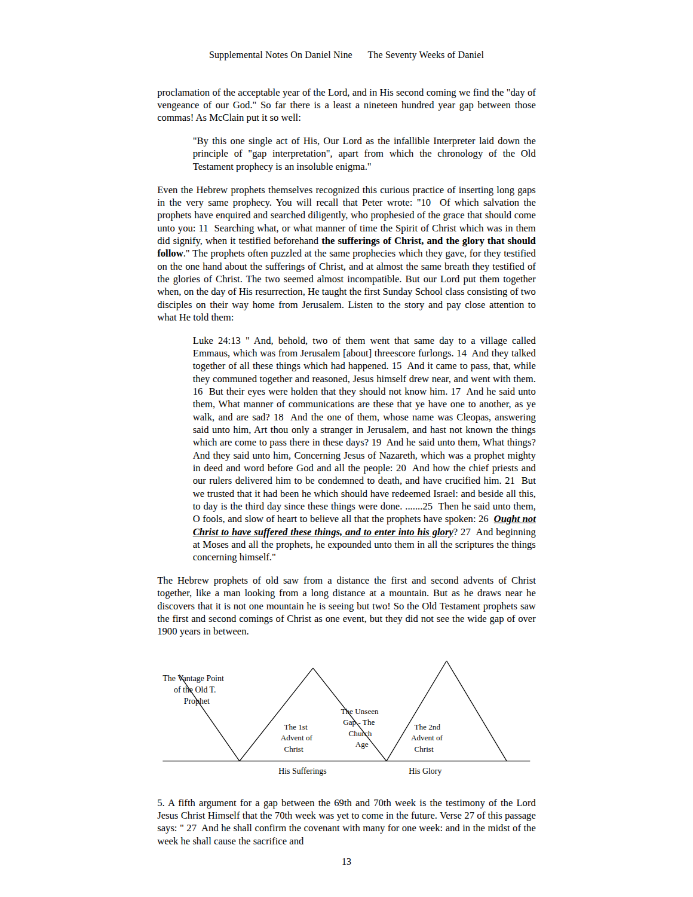Supplemental Notes On Daniel Nine The Seventy Weeks of Daniel
proclamation of the acceptable year of the Lord, and in His second coming we find the "day of vengeance of our God." So far there is a least a nineteen hundred year gap between those commas! As McClain put it so well:
"By this one single act of His, Our Lord as the infallible Interpreter laid down the principle of "gap interpretation", apart from which the chronology of the Old Testament prophecy is an insoluble enigma."
Even the Hebrew prophets themselves recognized this curious practice of inserting long gaps in the very same prophecy. You will recall that Peter wrote: "10 Of which salvation the prophets have enquired and searched diligently, who prophesied of the grace that should come unto you: 11 Searching what, or what manner of time the Spirit of Christ which was in them did signify, when it testified beforehand the sufferings of Christ, and the glory that should follow." The prophets often puzzled at the same prophecies which they gave, for they testified on the one hand about the sufferings of Christ, and at almost the same breath they testified of the glories of Christ. The two seemed almost incompatible. But our Lord put them together when, on the day of His resurrection, He taught the first Sunday School class consisting of two disciples on their way home from Jerusalem. Listen to the story and pay close attention to what He told them:
Luke 24:13 " And, behold, two of them went that same day to a village called Emmaus, which was from Jerusalem [about] threescore furlongs. 14 And they talked together of all these things which had happened. 15 And it came to pass, that, while they communed together and reasoned, Jesus himself drew near, and went with them. 16 But their eyes were holden that they should not know him. 17 And he said unto them, What manner of communications are these that ye have one to another, as ye walk, and are sad? 18 And the one of them, whose name was Cleopas, answering said unto him, Art thou only a stranger in Jerusalem, and hast not known the things which are come to pass there in these days? 19 And he said unto them, What things? And they said unto him, Concerning Jesus of Nazareth, which was a prophet mighty in deed and word before God and all the people: 20 And how the chief priests and our rulers delivered him to be condemned to death, and have crucified him. 21 But we trusted that it had been he which should have redeemed Israel: and beside all this, to day is the third day since these things were done. .......25 Then he said unto them, O fools, and slow of heart to believe all that the prophets have spoken: 26 Ought not Christ to have suffered these things, and to enter into his glory? 27 And beginning at Moses and all the prophets, he expounded unto them in all the scriptures the things concerning himself."
The Hebrew prophets of old saw from a distance the first and second advents of Christ together, like a man looking from a long distance at a mountain. But as he draws near he discovers that it is not one mountain he is seeing but two! So the Old Testament prophets saw the first and second comings of Christ as one event, but they did not see the wide gap of over 1900 years in between.
The Vantage Point of the Old T. Prophet The 1st Advent of Christ The Unseen Gap - The Church Age The 2nd Advent of Christ His Sufferings His Glory
5. A fifth argument for a gap between the 69th and 70th week is the testimony of the Lord Jesus Christ Himself that the 70th week was yet to come in the future. Verse 27 of this passage says: " 27 And he shall confirm the covenant with many for one week: and in the midst of the week he shall cause the sacrifice and
13